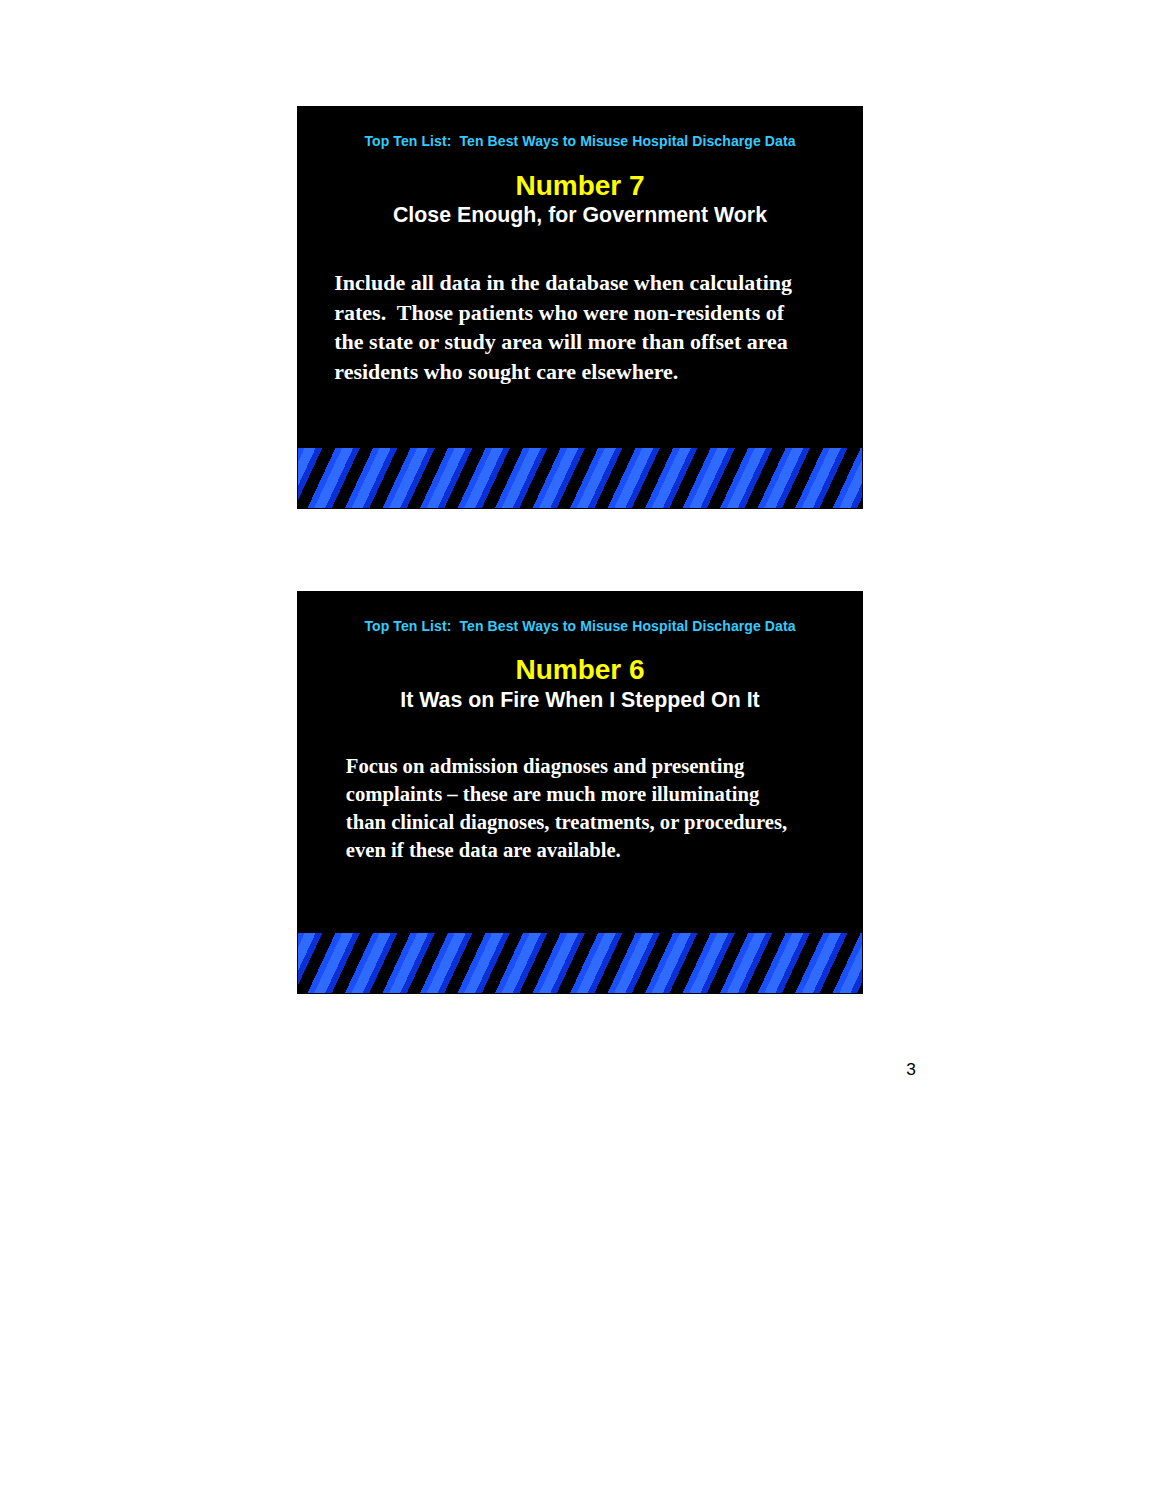Top Ten List: Ten Best Ways to Misuse Hospital Discharge Data
Number 7
Close Enough, for Government Work
Include all data in the database when calculating rates. Those patients who were non-residents of the state or study area will more than offset area residents who sought care elsewhere.
Top Ten List: Ten Best Ways to Misuse Hospital Discharge Data
Number 6
It Was on Fire When I Stepped On It
Focus on admission diagnoses and presenting complaints – these are much more illuminating than clinical diagnoses, treatments, or procedures, even if these data are available.
3